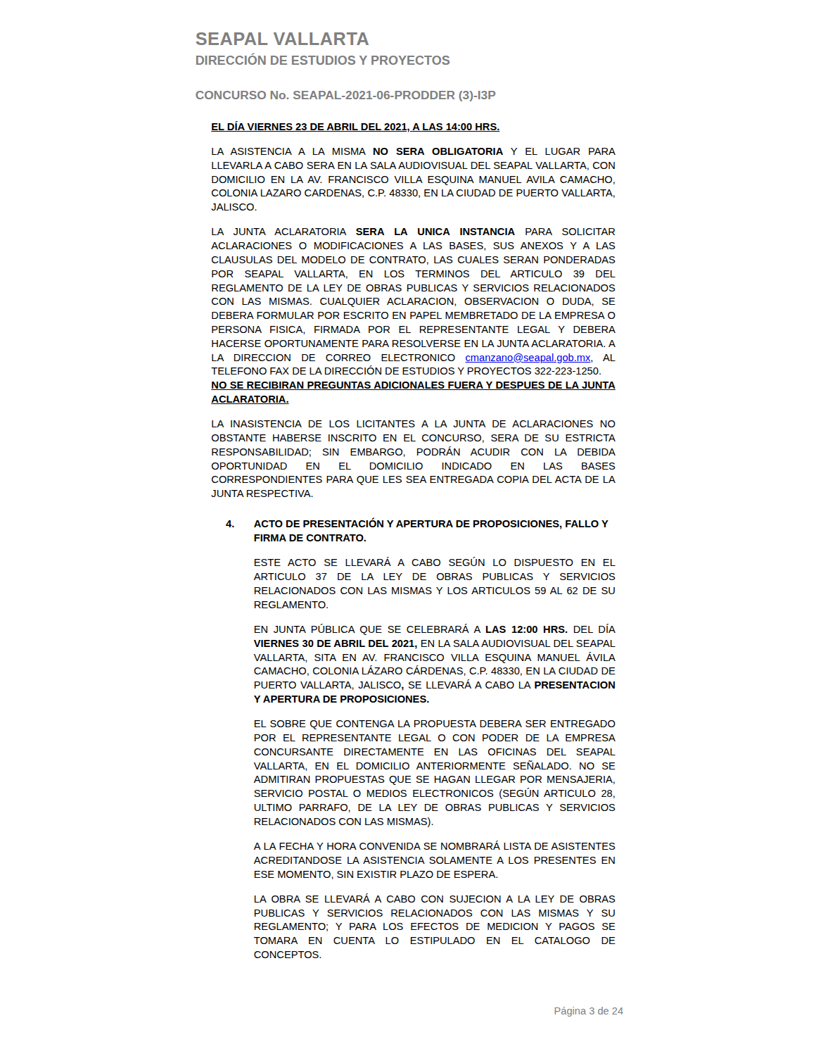SEAPAL VALLARTA
DIRECCIÓN DE ESTUDIOS Y PROYECTOS
CONCURSO No. SEAPAL-2021-06-PRODDER (3)-I3P
EL DÍA VIERNES 23 DE ABRIL DEL 2021, A LAS 14:00 HRS.
LA ASISTENCIA A LA MISMA NO SERA OBLIGATORIA Y EL LUGAR PARA LLEVARLA A CABO SERA EN LA SALA AUDIOVISUAL DEL SEAPAL VALLARTA, CON DOMICILIO EN LA AV. FRANCISCO VILLA ESQUINA MANUEL AVILA CAMACHO, COLONIA LAZARO CARDENAS, C.P. 48330, EN LA CIUDAD DE PUERTO VALLARTA, JALISCO.
LA JUNTA ACLARATORIA SERA LA UNICA INSTANCIA PARA SOLICITAR ACLARACIONES O MODIFICACIONES A LAS BASES, SUS ANEXOS Y A LAS CLAUSULAS DEL MODELO DE CONTRATO, LAS CUALES SERAN PONDERADAS POR SEAPAL VALLARTA, EN LOS TERMINOS DEL ARTICULO 39 DEL REGLAMENTO DE LA LEY DE OBRAS PUBLICAS Y SERVICIOS RELACIONADOS CON LAS MISMAS. CUALQUIER ACLARACION, OBSERVACION O DUDA, SE DEBERA FORMULAR POR ESCRITO EN PAPEL MEMBRETADO DE LA EMPRESA O PERSONA FISICA, FIRMADA POR EL REPRESENTANTE LEGAL Y DEBERA HACERSE OPORTUNAMENTE PARA RESOLVERSE EN LA JUNTA ACLARATORIA. A LA DIRECCION DE CORREO ELECTRONICO cmanzano@seapal.gob.mx, AL TELEFONO FAX DE LA DIRECCIÓN DE ESTUDIOS Y PROYECTOS 322-223-1250.
NO SE RECIBIRAN PREGUNTAS ADICIONALES FUERA Y DESPUES DE LA JUNTA ACLARATORIA.
LA INASISTENCIA DE LOS LICITANTES A LA JUNTA DE ACLARACIONES NO OBSTANTE HABERSE INSCRITO EN EL CONCURSO, SERA DE SU ESTRICTA RESPONSABILIDAD; SIN EMBARGO, PODRÁN ACUDIR CON LA DEBIDA OPORTUNIDAD EN EL DOMICILIO INDICADO EN LAS BASES CORRESPONDIENTES PARA QUE LES SEA ENTREGADA COPIA DEL ACTA DE LA JUNTA RESPECTIVA.
ACTO DE PRESENTACIÓN Y APERTURA DE PROPOSICIONES, FALLO Y FIRMA DE CONTRATO.
ESTE ACTO SE LLEVARÁ A CABO SEGÚN LO DISPUESTO EN EL ARTICULO 37 DE LA LEY DE OBRAS PUBLICAS Y SERVICIOS RELACIONADOS CON LAS MISMAS Y LOS ARTICULOS 59 AL 62 DE SU REGLAMENTO.
EN JUNTA PÚBLICA QUE SE CELEBRARÁ A LAS 12:00 HRS. DEL DÍA VIERNES 30 DE ABRIL DEL 2021, EN LA SALA AUDIOVISUAL DEL SEAPAL VALLARTA, SITA EN AV. FRANCISCO VILLA ESQUINA MANUEL ÁVILA CAMACHO, COLONIA LÁZARO CÁRDENAS, C.P. 48330, EN LA CIUDAD DE PUERTO VALLARTA, JALISCO, SE LLEVARÁ A CABO LA PRESENTACION Y APERTURA DE PROPOSICIONES.
EL SOBRE QUE CONTENGA LA PROPUESTA DEBERA SER ENTREGADO POR EL REPRESENTANTE LEGAL O CON PODER DE LA EMPRESA CONCURSANTE DIRECTAMENTE EN LAS OFICINAS DEL SEAPAL VALLARTA, EN EL DOMICILIO ANTERIORMENTE SEÑALADO. NO SE ADMITIRAN PROPUESTAS QUE SE HAGAN LLEGAR POR MENSAJERIA, SERVICIO POSTAL O MEDIOS ELECTRONICOS (SEGÚN ARTICULO 28, ULTIMO PARRAFO, DE LA LEY DE OBRAS PUBLICAS Y SERVICIOS RELACIONADOS CON LAS MISMAS).
A LA FECHA Y HORA CONVENIDA SE NOMBRARÁ LISTA DE ASISTENTES ACREDITANDOSE LA ASISTENCIA SOLAMENTE A LOS PRESENTES EN ESE MOMENTO, SIN EXISTIR PLAZO DE ESPERA.
LA OBRA SE LLEVARÁ A CABO CON SUJECION A LA LEY DE OBRAS PUBLICAS Y SERVICIOS RELACIONADOS CON LAS MISMAS Y SU REGLAMENTO; Y PARA LOS EFECTOS DE MEDICION Y PAGOS SE TOMARA EN CUENTA LO ESTIPULADO EN EL CATALOGO DE CONCEPTOS.
Página 3 de 24